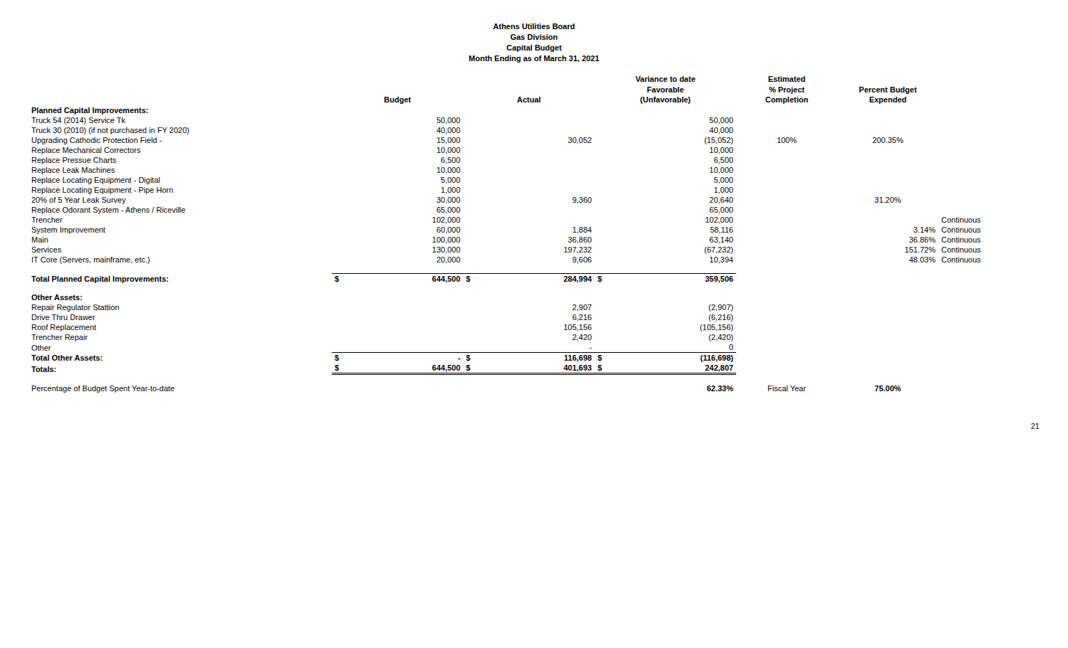Athens Utilities Board
Gas Division
Capital Budget
Month Ending as of March 31, 2021
| | Budget | Actual | Variance to date Favorable (Unfavorable) | Estimated % Project Completion | Percent Budget Expended | |
| Planned Capital Improvements: | |
| Truck 54 (2014) Service Tk | | 50,000 | | | | 50,000 | | | |
| Truck 30 (2010) (if not purchased in FY 2020) | | 40,000 | | | | 40,000 | | | |
| Upgrading Cathodic Protection Field - | | 15,000 | | 30,052 | | (15,052) | 100% | 200.35% | |
| Replace Mechanical Correctors | | 10,000 | | | | 10,000 | | | |
| Replace Pressue Charts | | 6,500 | | | | 6,500 | | | |
| Replace Leak Machines | | 10,000 | | | | 10,000 | | | |
| Replace Locating Equipment - Digital | | 5,000 | | | | 5,000 | | | |
| Replace Locating Equipment - Pipe Horn | | 1,000 | | | | 1,000 | | | |
| 20% of 5 Year Leak Survey | | 30,000 | | 9,360 | | 20,640 | | 31.20% | |
| Replace Odorant System - Athens / Riceville | | 65,000 | | | | 65,000 | | | |
| Trencher | | 102,000 | | | | 102,000 | | | Continuous |
| System Improvement | | 60,000 | | 1,884 | | 58,116 | | 3.14% | Continuous |
| Main | | 100,000 | | 36,860 | | 63,140 | | 36.86% | Continuous |
| Services | | 130,000 | | 197,232 | | (67,232) | | 151.72% | Continuous |
| IT Core (Servers, mainframe, etc.) | | 20,000 | | 9,606 | | 10,394 | | 48.03% | Continuous |
| Total Planned Capital Improvements: | $ | 644,500 | $ | 284,994 | $ | 359,506 | | | |
| Other Assets: | |
| Repair Regulator Stattion | | | | 2,907 | | (2,907) | | | |
| Drive Thru Drawer | | | | 6,216 | | (6,216) | | | |
| Roof Replacement | | | | 105,156 | | (105,156) | | | |
| Trencher Repair | | | | 2,420 | | (2,420) | | | |
| Other | | | | - | | 0 | | | |
| Total Other Assets: | $ | - | $ | 116,698 | $ | (116,698) | | | |
| Totals: | $ | 644,500 | $ | 401,693 | $ | 242,807 | | | |
| Percentage of Budget Spent Year-to-date | | 62.33% | Fiscal Year | 75.00% | |
21